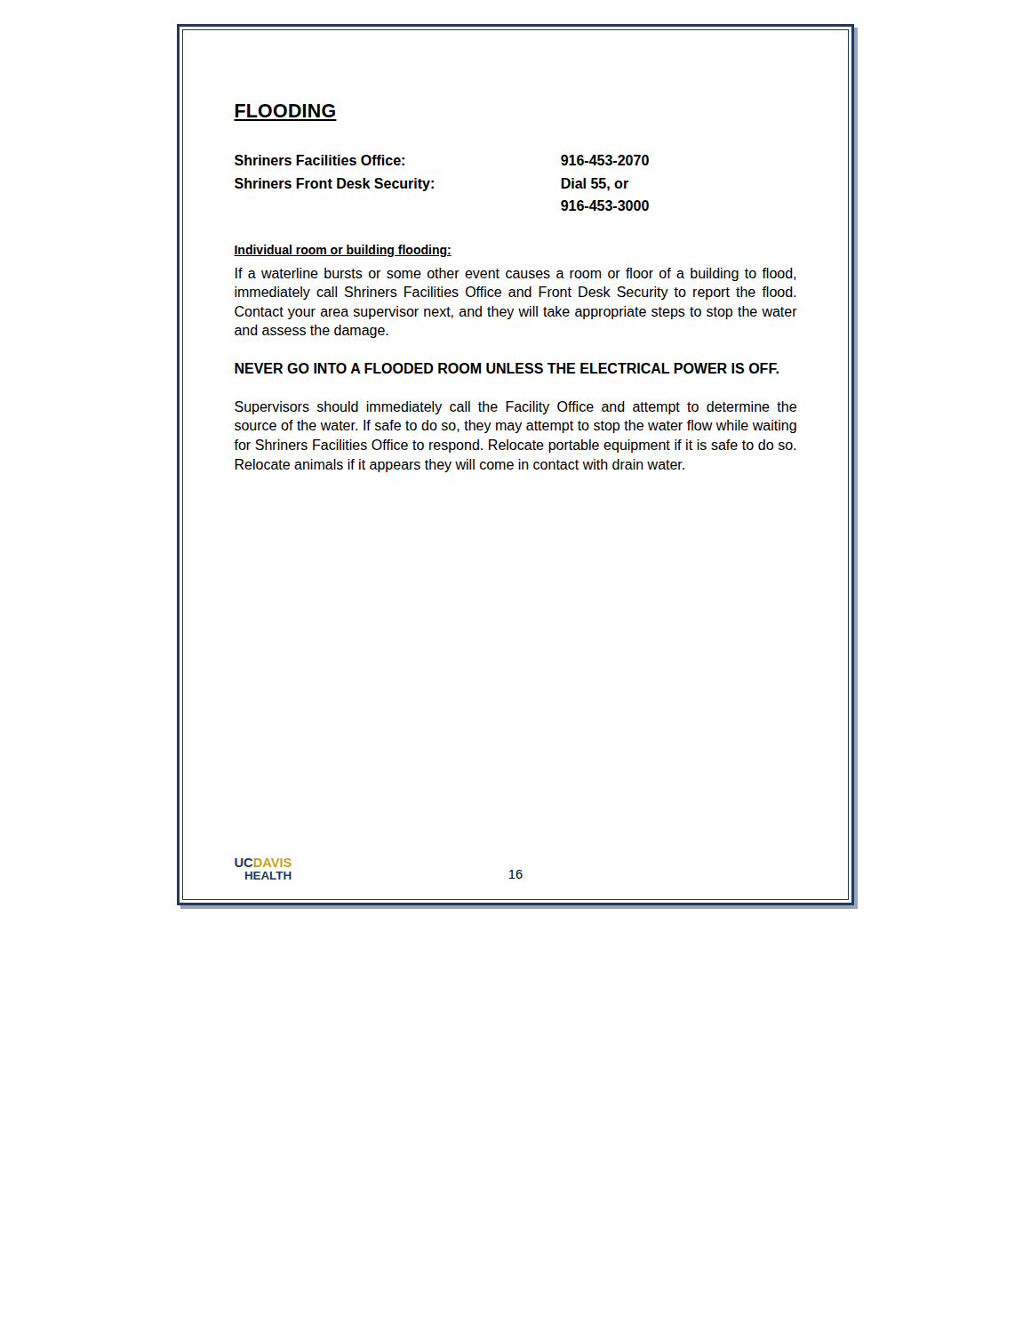FLOODING
| Shriners Facilities Office: | 916-453-2070 |
| Shriners Front Desk Security: | Dial 55, or |
| | 916-453-3000 |
Individual room or building flooding:
If a waterline bursts or some other event causes a room or floor of a building to flood, immediately call Shriners Facilities Office and Front Desk Security to report the flood. Contact your area supervisor next, and they will take appropriate steps to stop the water and assess the damage.
NEVER GO INTO A FLOODED ROOM UNLESS THE ELECTRICAL POWER IS OFF.
Supervisors should immediately call the Facility Office and attempt to determine the source of the water. If safe to do so, they may attempt to stop the water flow while waiting for Shriners Facilities Office to respond. Relocate portable equipment if it is safe to do so. Relocate animals if it appears they will come in contact with drain water.
UC DAVIS HEALTH
16